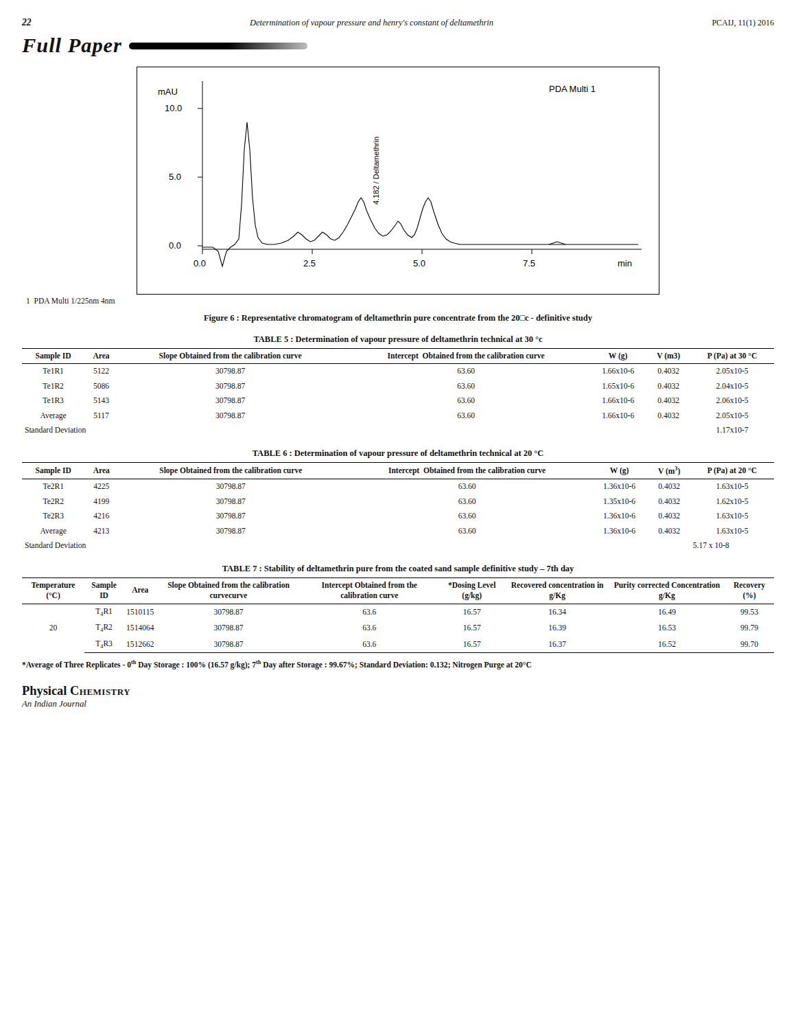22 Determination of vapour pressure and henry's constant of deltamethrin PCAIJ, 11(1) 2016
Full Paper
mAU 10.0 5.0 0.0 0.0 2.5 5.0 7.5 min PDA Multi 1 4.182 / Deltamethrin
1 PDA Multi 1/225nm 4nm
Figure 6 : Representative chromatogram of deltamethrin pure concentrate from the 20□c - definitive study
TABLE 5 : Determination of vapour pressure of deltamethrin technical at 30 °c
| Sample ID | Area | Slope Obtained from the calibration curve | Intercept Obtained from the calibration curve | W (g) | V (m3) | P (Pa) at 30 °C |
| --- | --- | --- | --- | --- | --- | --- |
| Te1R1 | 5122 | 30798.87 | 63.60 | 1.66x10-6 | 0.4032 | 2.05x10-5 |
| Te1R2 | 5086 | 30798.87 | 63.60 | 1.65x10-6 | 0.4032 | 2.04x10-5 |
| Te1R3 | 5143 | 30798.87 | 63.60 | 1.66x10-6 | 0.4032 | 2.06x10-5 |
| Average | 5117 | 30798.87 | 63.60 | 1.66x10-6 | 0.4032 | 2.05x10-5 |
| Standard Deviation | 1.17x10-7 |
TABLE 6 : Determination of vapour pressure of deltamethrin technical at 20 °C
| Sample ID | Area | Slope Obtained from the calibration curve | Intercept Obtained from the calibration curve | W (g) | V (m 3 ) | P (Pa) at 20 °C |
| --- | --- | --- | --- | --- | --- | --- |
| Te2R1 | 4225 | 30798.87 | 63.60 | 1.36x10-6 | 0.4032 | 1.63x10-5 |
| Te2R2 | 4199 | 30798.87 | 63.60 | 1.35x10-6 | 0.4032 | 1.62x10-5 |
| Te2R3 | 4216 | 30798.87 | 63.60 | 1.36x10-6 | 0.4032 | 1.63x10-5 |
| Average | 4213 | 30798.87 | 63.60 | 1.36x10-6 | 0.4032 | 1.63x10-5 |
| Standard Deviation | 5.17 x 10-8 |
TABLE 7 : Stability of deltamethrin pure from the coated sand sample definitive study – 7th day
| Temperature (°C) | Sample ID | Area | Slope Obtained from the calibration curvecurve | Intercept Obtained from the calibration curve | *Dosing Level (g/kg) | Recovered concentration in g/Kg | Purity corrected Concentration g/Kg | Recovery (%) |
| --- | --- | --- | --- | --- | --- | --- | --- | --- |
| 20 | T 4 R1 | 1510115 | 30798.87 | 63.6 | 16.57 | 16.34 | 16.49 | 99.53 |
| T 4 R2 | 1514064 | 30798.87 | 63.6 | 16.57 | 16.39 | 16.53 | 99.79 |
| T 4 R3 | 1512662 | 30798.87 | 63.6 | 16.57 | 16.37 | 16.52 | 99.70 |
*Average of Three Replicates - 0th Day Storage : 100% (16.57 g/kg); 7th Day after Storage : 99.67%; Standard Deviation: 0.132; Nitrogen Purge at 20°C
Physical Chemistry
An Indian Journal